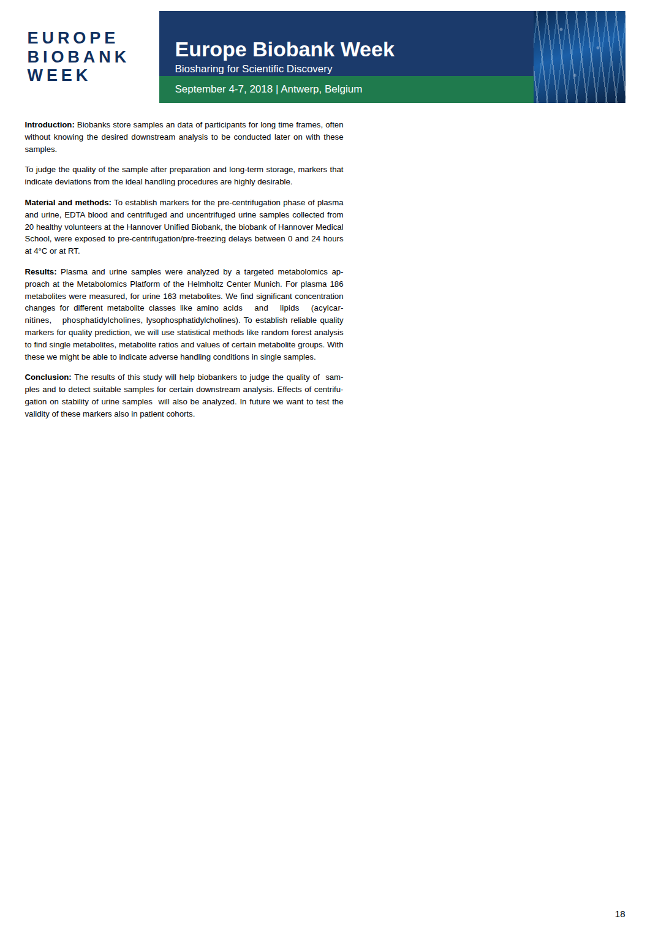EUROPE BIOBANK WEEK
Europe Biobank Week
Biosharing for Scientific Discovery
September 4-7, 2018 | Antwerp, Belgium
Introduction: Biobanks store samples an data of participants for long time frames, often without knowing the desired downstream analysis to be conducted later on with these samples.
To judge the quality of the sample after preparation and long-term storage, markers that indicate deviations from the ideal handling procedures are highly desirable.
Material and methods: To establish markers for the pre-centrifugation phase of plasma and urine, EDTA blood and centrifuged and uncentrifuged urine samples collected from 20 healthy volunteers at the Hannover Unified Biobank, the biobank of Hannover Medical School, were exposed to pre-centrifugation/pre-freezing delays between 0 and 24 hours at 4°C or at RT.
Results: Plasma and urine samples were analyzed by a targeted metabolomics approach at the Metabolomics Platform of the Helmholtz Center Munich. For plasma 186 metabolites were measured, for urine 163 metabolites. We find significant concentration changes for different metabolite classes like amino acids and lipids (acylcarnitines, phosphatidylcholines, lysophosphatidylcholines). To establish reliable quality markers for quality prediction, we will use statistical methods like random forest analysis to find single metabolites, metabolite ratios and values of certain metabolite groups. With these we might be able to indicate adverse handling conditions in single samples.
Conclusion: The results of this study will help biobankers to judge the quality of samples and to detect suitable samples for certain downstream analysis. Effects of centrifugation on stability of urine samples will also be analyzed. In future we want to test the validity of these markers also in patient cohorts.
18